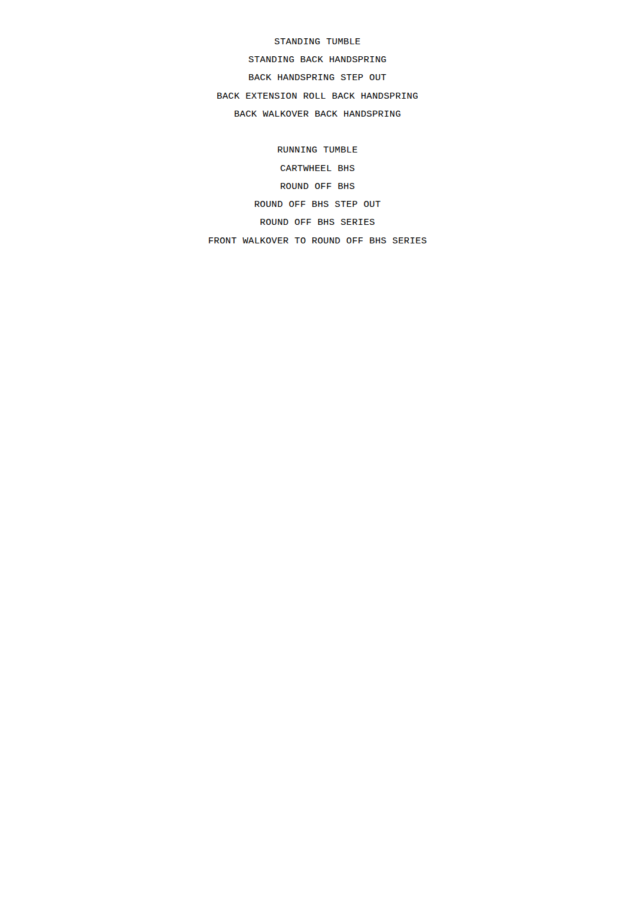Standing Tumble
Standing Back Handspring
Back Handspring Step Out
Back Extension Roll Back Handspring
Back Walkover Back Handspring
Running Tumble
Cartwheel BHS
Round Off BHS
Round Off BHS Step Out
Round Off BHS Series
Front Walkover to Round Off BHS Series